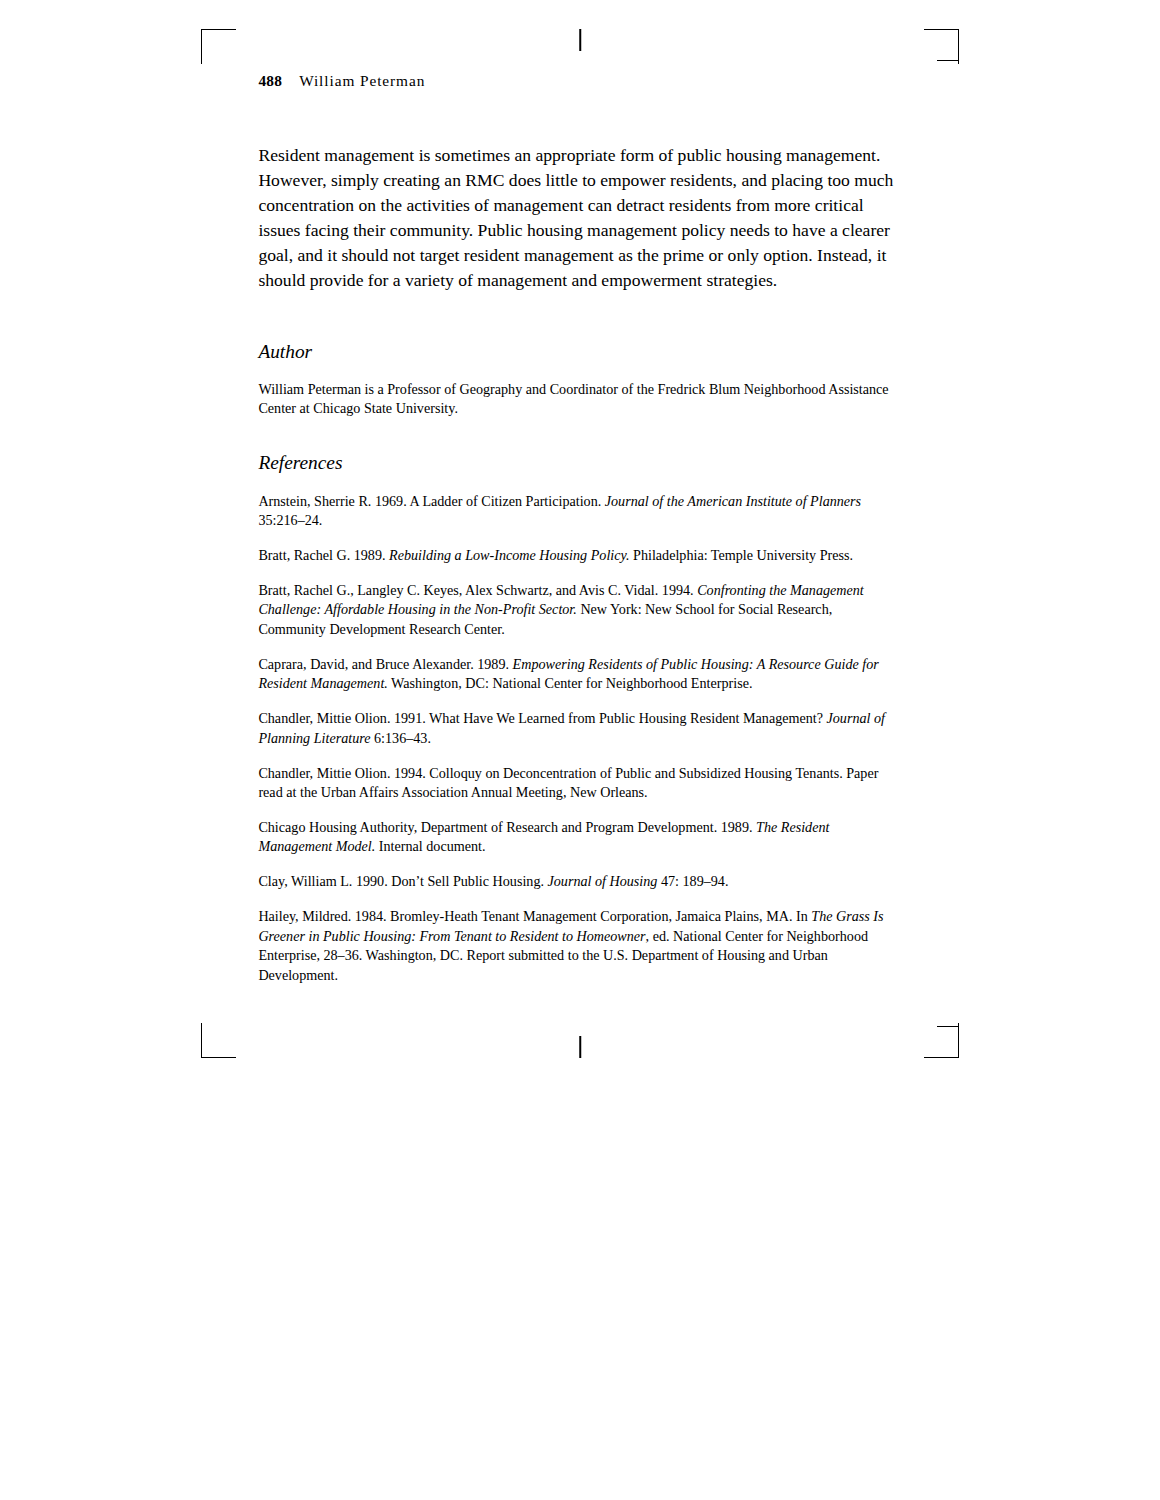488 William Peterman
Resident management is sometimes an appropriate form of public housing management. However, simply creating an RMC does little to empower residents, and placing too much concentration on the activities of management can detract residents from more critical issues facing their community. Public housing management policy needs to have a clearer goal, and it should not target resident management as the prime or only option. Instead, it should provide for a variety of management and empowerment strategies.
Author
William Peterman is a Professor of Geography and Coordinator of the Fredrick Blum Neighborhood Assistance Center at Chicago State University.
References
Arnstein, Sherrie R. 1969. A Ladder of Citizen Participation. Journal of the American Institute of Planners 35:216–24.
Bratt, Rachel G. 1989. Rebuilding a Low-Income Housing Policy. Philadelphia: Temple University Press.
Bratt, Rachel G., Langley C. Keyes, Alex Schwartz, and Avis C. Vidal. 1994. Confronting the Management Challenge: Affordable Housing in the Non-Profit Sector. New York: New School for Social Research, Community Development Research Center.
Caprara, David, and Bruce Alexander. 1989. Empowering Residents of Public Housing: A Resource Guide for Resident Management. Washington, DC: National Center for Neighborhood Enterprise.
Chandler, Mittie Olion. 1991. What Have We Learned from Public Housing Resident Management? Journal of Planning Literature 6:136–43.
Chandler, Mittie Olion. 1994. Colloquy on Deconcentration of Public and Subsidized Housing Tenants. Paper read at the Urban Affairs Association Annual Meeting, New Orleans.
Chicago Housing Authority, Department of Research and Program Development. 1989. The Resident Management Model. Internal document.
Clay, William L. 1990. Don’t Sell Public Housing. Journal of Housing 47: 189–94.
Hailey, Mildred. 1984. Bromley-Heath Tenant Management Corporation, Jamaica Plains, MA. In The Grass Is Greener in Public Housing: From Tenant to Resident to Homeowner, ed. National Center for Neighborhood Enterprise, 28–36. Washington, DC. Report submitted to the U.S. Department of Housing and Urban Development.